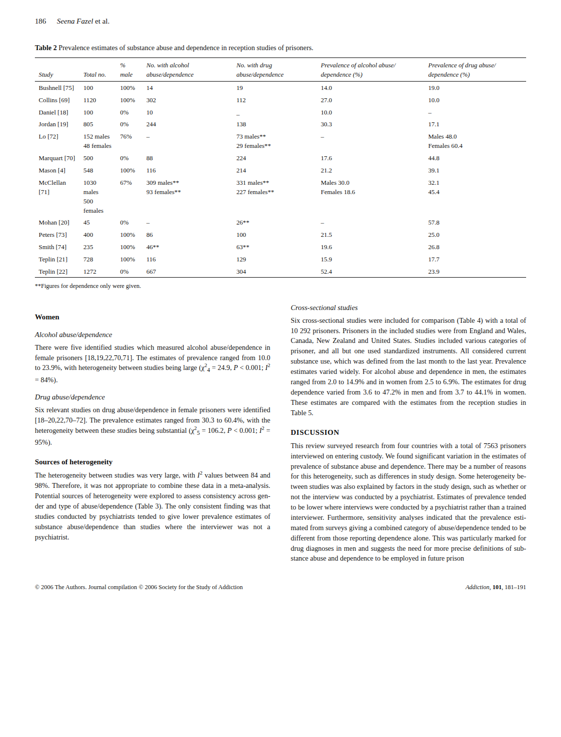186 Seena Fazel et al.
Table 2 Prevalence estimates of substance abuse and dependence in reception studies of prisoners.
| Study | Total no. | % male | No. with alcohol abuse/dependence | No. with drug abuse/dependence | Prevalence of alcohol abuse/ dependence (%) | Prevalence of drug abuse/ dependence (%) |
| --- | --- | --- | --- | --- | --- | --- |
| Bushnell [75] | 100 | 100% | 14 | 19 | 14.0 | 19.0 |
| Collins [69] | 1120 | 100% | 302 | 112 | 27.0 | 10.0 |
| Daniel [18] | 100 | 0% | 10 | _ | 10.0 | – |
| Jordan [19] | 805 | 0% | 244 | 138 | 30.3 | 17.1 |
| Lo [72] | 152 males 48 females | 76% | – | 73 males** 29 females** | – | Males 48.0 Females 60.4 |
| Marquart [70] | 500 | 0% | 88 | 224 | 17.6 | 44.8 |
| Mason [4] | 548 | 100% | 116 | 214 | 21.2 | 39.1 |
| McClellan [71] | 1030 males 500 females | 67% | 309 males** 93 females** | 331 males** 227 females** | Males 30.0 Females 18.6 | 32.1 45.4 |
| Mohan [20] | 45 | 0% | – | 26** | – | 57.8 |
| Peters [73] | 400 | 100% | 86 | 100 | 21.5 | 25.0 |
| Smith [74] | 235 | 100% | 46** | 63** | 19.6 | 26.8 |
| Teplin [21] | 728 | 100% | 116 | 129 | 15.9 | 17.7 |
| Teplin [22] | 1272 | 0% | 667 | 304 | 52.4 | 23.9 |
**Figures for dependence only were given.
Women
Alcohol abuse/dependence
There were five identified studies which measured alcohol abuse/dependence in female prisoners [18,19,22,70,71]. The estimates of prevalence ranged from 10.0 to 23.9%, with heterogeneity between studies being large (χ24 = 24.9, P < 0.001; I2 = 84%).
Drug abuse/dependence
Six relevant studies on drug abuse/dependence in female prisoners were identified [18–20,22,70–72]. The prevalence estimates ranged from 30.3 to 60.4%, with the heterogeneity between these studies being substantial (χ25 = 106.2, P < 0.001; I2 = 95%).
Sources of heterogeneity
The heterogeneity between studies was very large, with I2 values between 84 and 98%. Therefore, it was not appropriate to combine these data in a meta-analysis. Potential sources of heterogeneity were explored to assess consistency across gender and type of abuse/dependence (Table 3). The only consistent finding was that studies conducted by psychiatrists tended to give lower prevalence estimates of substance abuse/dependence than studies where the interviewer was not a psychiatrist.
Cross-sectional studies
Six cross-sectional studies were included for comparison (Table 4) with a total of 10 292 prisoners. Prisoners in the included studies were from England and Wales, Canada, New Zealand and United States. Studies included various categories of prisoner, and all but one used standardized instruments. All considered current substance use, which was defined from the last month to the last year. Prevalence estimates varied widely. For alcohol abuse and dependence in men, the estimates ranged from 2.0 to 14.9% and in women from 2.5 to 6.9%. The estimates for drug dependence varied from 3.6 to 47.2% in men and from 3.7 to 44.1% in women. These estimates are compared with the estimates from the reception studies in Table 5.
Discussion
This review surveyed research from four countries with a total of 7563 prisoners interviewed on entering custody. We found significant variation in the estimates of prevalence of substance abuse and dependence. There may be a number of reasons for this heterogeneity, such as differences in study design. Some heterogeneity between studies was also explained by factors in the study design, such as whether or not the interview was conducted by a psychiatrist. Estimates of prevalence tended to be lower where interviews were conducted by a psychiatrist rather than a trained interviewer. Furthermore, sensitivity analyses indicated that the prevalence estimated from surveys giving a combined category of abuse/dependence tended to be different from those reporting dependence alone. This was particularly marked for drug diagnoses in men and suggests the need for more precise definitions of substance abuse and dependence to be employed in future prison
© 2006 The Authors. Journal compilation © 2006 Society for the Study of Addiction Addiction, 101, 181–191